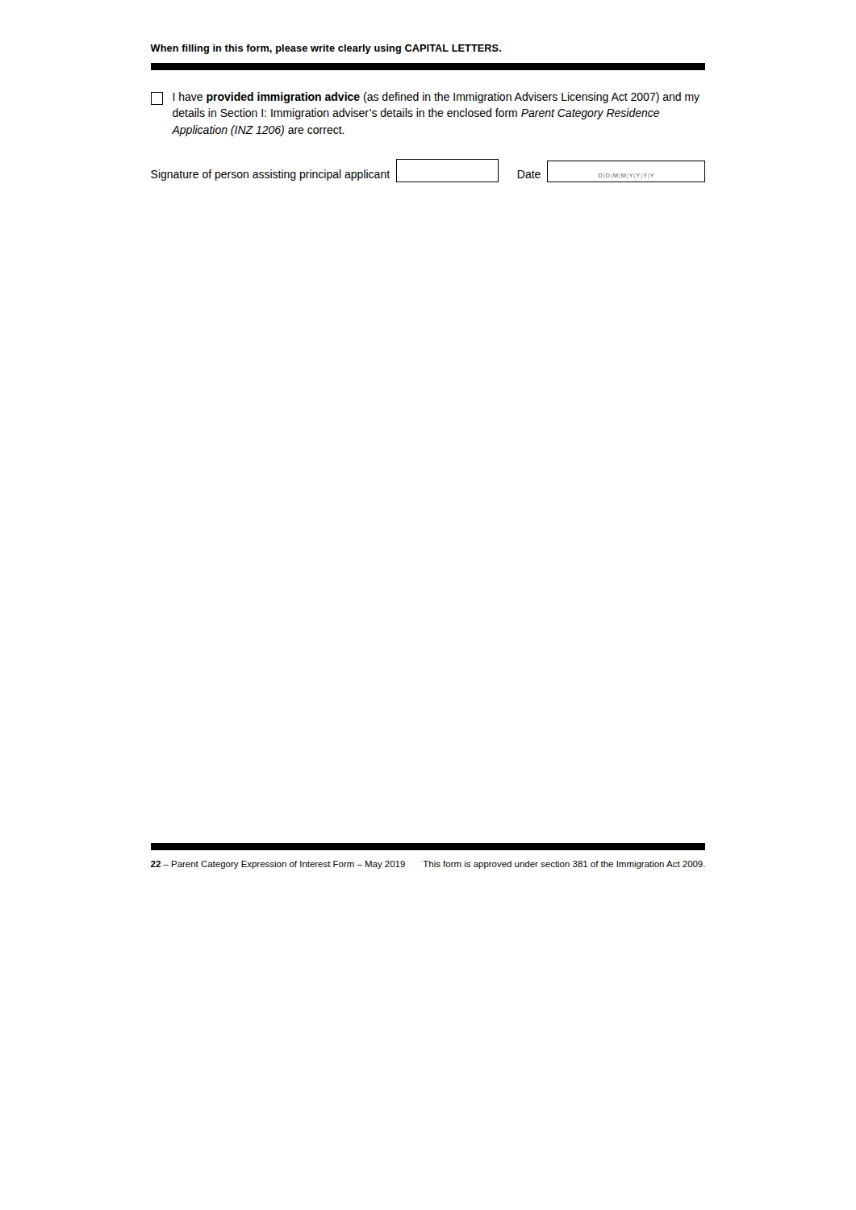When filling in this form, please write clearly using CAPITAL LETTERS.
I have provided immigration advice (as defined in the Immigration Advisers Licensing Act 2007) and my details in Section I: Immigration adviser’s details in the enclosed form Parent Category Residence Application (INZ 1206) are correct.
Signature of person assisting principal applicant Date D|D|M|M|Y|Y|Y|Y
22 – Parent Category Expression of Interest Form – May 2019
This form is approved under section 381 of the Immigration Act 2009.